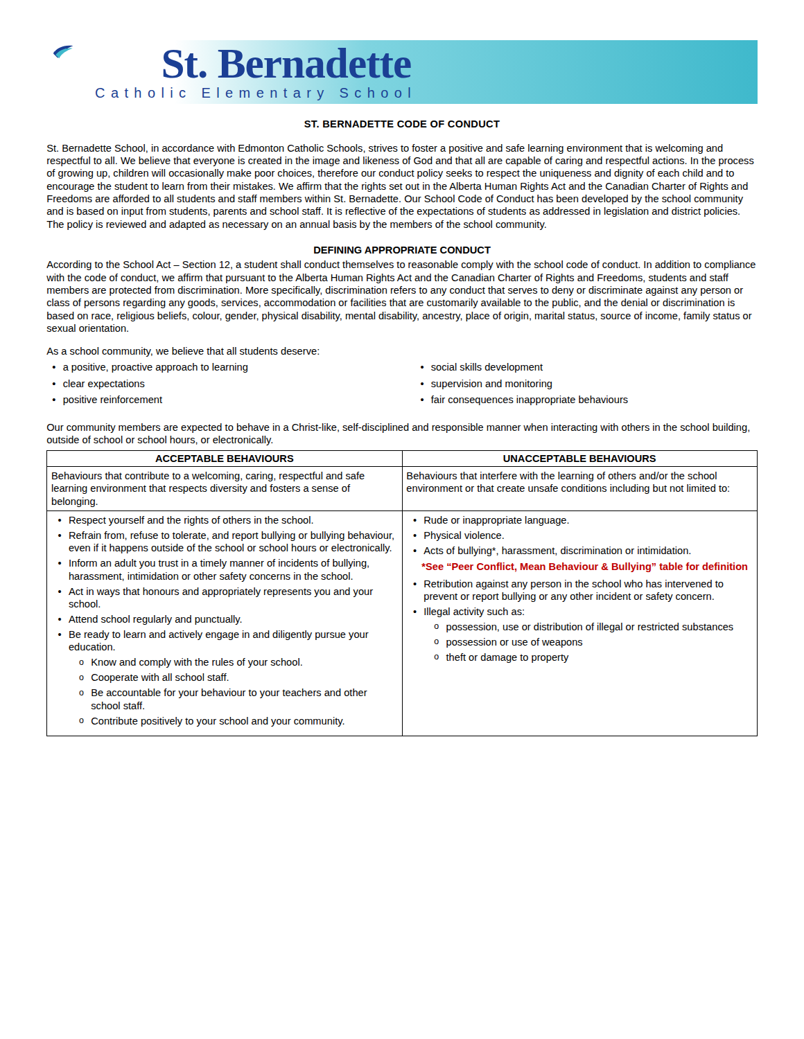St. Bernadette
Catholic Elementary School
ST. BERNADETTE CODE OF CONDUCT
St. Bernadette School, in accordance with Edmonton Catholic Schools, strives to foster a positive and safe learning environment that is welcoming and respectful to all. We believe that everyone is created in the image and likeness of God and that all are capable of caring and respectful actions. In the process of growing up, children will occasionally make poor choices, therefore our conduct policy seeks to respect the uniqueness and dignity of each child and to encourage the student to learn from their mistakes. We affirm that the rights set out in the Alberta Human Rights Act and the Canadian Charter of Rights and Freedoms are afforded to all students and staff members within St. Bernadette. Our School Code of Conduct has been developed by the school community and is based on input from students, parents and school staff. It is reflective of the expectations of students as addressed in legislation and district policies. The policy is reviewed and adapted as necessary on an annual basis by the members of the school community.
DEFINING APPROPRIATE CONDUCT
According to the School Act – Section 12, a student shall conduct themselves to reasonable comply with the school code of conduct. In addition to compliance with the code of conduct, we affirm that pursuant to the Alberta Human Rights Act and the Canadian Charter of Rights and Freedoms, students and staff members are protected from discrimination. More specifically, discrimination refers to any conduct that serves to deny or discriminate against any person or class of persons regarding any goods, services, accommodation or facilities that are customarily available to the public, and the denial or discrimination is based on race, religious beliefs, colour, gender, physical disability, mental disability, ancestry, place of origin, marital status, source of income, family status or sexual orientation.
As a school community, we believe that all students deserve:
a positive, proactive approach to learning
clear expectations
positive reinforcement
social skills development
supervision and monitoring
fair consequences inappropriate behaviours
Our community members are expected to behave in a Christ-like, self-disciplined and responsible manner when interacting with others in the school building, outside of school or school hours, or electronically.
| ACCEPTABLE BEHAVIOURS | UNACCEPTABLE BEHAVIOURS |
| --- | --- |
| Behaviours that contribute to a welcoming, caring, respectful and safe learning environment that respects diversity and fosters a sense of belonging. | Behaviours that interfere with the learning of others and/or the school environment or that create unsafe conditions including but not limited to: |
| Respect yourself and the rights of others in the school. Refrain from, refuse to tolerate, and report bullying or bullying behaviour, even if it happens outside of the school or school hours or electronically. Inform an adult you trust in a timely manner of incidents of bullying, harassment, intimidation or other safety concerns in the school. Act in ways that honours and appropriately represents you and your school. Attend school regularly and punctually. Be ready to learn and actively engage in and diligently pursue your education. Know and comply with the rules of your school. Cooperate with all school staff. Be accountable for your behaviour to your teachers and other school staff. Contribute positively to your school and your community. | Rude or inappropriate language. Physical violence. Acts of bullying*, harassment, discrimination or intimidation. *See “Peer Conflict, Mean Behaviour & Bullying” table for definition Retribution against any person in the school who has intervened to prevent or report bullying or any other incident or safety concern. Illegal activity such as: possession, use or distribution of illegal or restricted substances possession or use of weapons theft or damage to property |